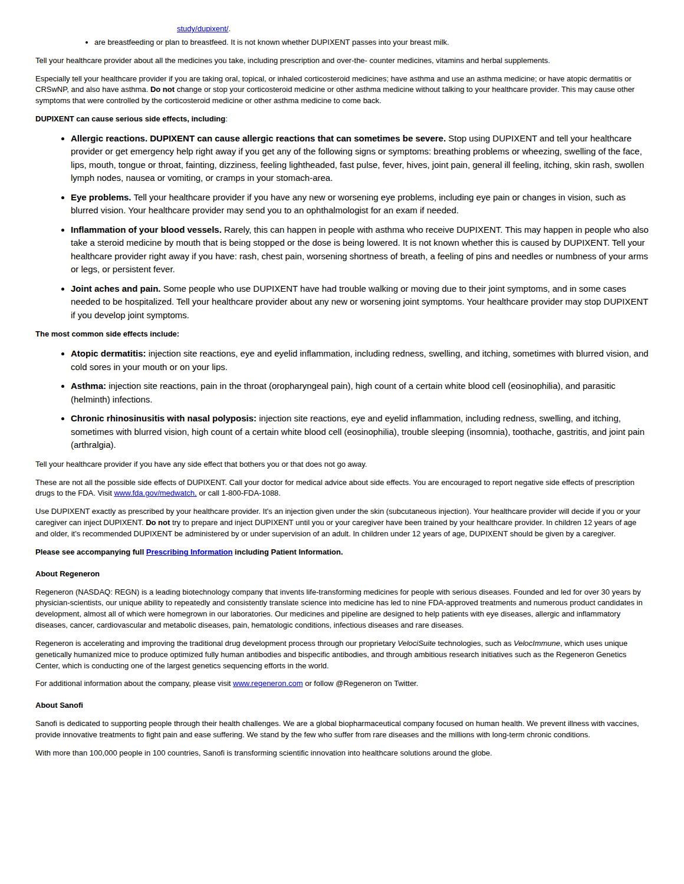study/dupixent/.
are breastfeeding or plan to breastfeed. It is not known whether DUPIXENT passes into your breast milk.
Tell your healthcare provider about all the medicines you take, including prescription and over-the- counter medicines, vitamins and herbal supplements.
Especially tell your healthcare provider if you are taking oral, topical, or inhaled corticosteroid medicines; have asthma and use an asthma medicine; or have atopic dermatitis or CRSwNP, and also have asthma. Do not change or stop your corticosteroid medicine or other asthma medicine without talking to your healthcare provider. This may cause other symptoms that were controlled by the corticosteroid medicine or other asthma medicine to come back.
DUPIXENT can cause serious side effects, including:
Allergic reactions. DUPIXENT can cause allergic reactions that can sometimes be severe. Stop using DUPIXENT and tell your healthcare provider or get emergency help right away if you get any of the following signs or symptoms: breathing problems or wheezing, swelling of the face, lips, mouth, tongue or throat, fainting, dizziness, feeling lightheaded, fast pulse, fever, hives, joint pain, general ill feeling, itching, skin rash, swollen lymph nodes, nausea or vomiting, or cramps in your stomach-area.
Eye problems. Tell your healthcare provider if you have any new or worsening eye problems, including eye pain or changes in vision, such as blurred vision. Your healthcare provider may send you to an ophthalmologist for an exam if needed.
Inflammation of your blood vessels. Rarely, this can happen in people with asthma who receive DUPIXENT. This may happen in people who also take a steroid medicine by mouth that is being stopped or the dose is being lowered. It is not known whether this is caused by DUPIXENT. Tell your healthcare provider right away if you have: rash, chest pain, worsening shortness of breath, a feeling of pins and needles or numbness of your arms or legs, or persistent fever.
Joint aches and pain. Some people who use DUPIXENT have had trouble walking or moving due to their joint symptoms, and in some cases needed to be hospitalized. Tell your healthcare provider about any new or worsening joint symptoms. Your healthcare provider may stop DUPIXENT if you develop joint symptoms.
The most common side effects include:
Atopic dermatitis: injection site reactions, eye and eyelid inflammation, including redness, swelling, and itching, sometimes with blurred vision, and cold sores in your mouth or on your lips.
Asthma: injection site reactions, pain in the throat (oropharyngeal pain), high count of a certain white blood cell (eosinophilia), and parasitic (helminth) infections.
Chronic rhinosinusitis with nasal polyposis: injection site reactions, eye and eyelid inflammation, including redness, swelling, and itching, sometimes with blurred vision, high count of a certain white blood cell (eosinophilia), trouble sleeping (insomnia), toothache, gastritis, and joint pain (arthralgia).
Tell your healthcare provider if you have any side effect that bothers you or that does not go away.
These are not all the possible side effects of DUPIXENT. Call your doctor for medical advice about side effects. You are encouraged to report negative side effects of prescription drugs to the FDA. Visit www.fda.gov/medwatch, or call 1-800-FDA-1088.
Use DUPIXENT exactly as prescribed by your healthcare provider. It's an injection given under the skin (subcutaneous injection). Your healthcare provider will decide if you or your caregiver can inject DUPIXENT. Do not try to prepare and inject DUPIXENT until you or your caregiver have been trained by your healthcare provider. In children 12 years of age and older, it's recommended DUPIXENT be administered by or under supervision of an adult. In children under 12 years of age, DUPIXENT should be given by a caregiver.
Please see accompanying full Prescribing Information including Patient Information.
About Regeneron
Regeneron (NASDAQ: REGN) is a leading biotechnology company that invents life-transforming medicines for people with serious diseases. Founded and led for over 30 years by physician-scientists, our unique ability to repeatedly and consistently translate science into medicine has led to nine FDA-approved treatments and numerous product candidates in development, almost all of which were homegrown in our laboratories. Our medicines and pipeline are designed to help patients with eye diseases, allergic and inflammatory diseases, cancer, cardiovascular and metabolic diseases, pain, hematologic conditions, infectious diseases and rare diseases.
Regeneron is accelerating and improving the traditional drug development process through our proprietary VelociSuite technologies, such as VelocImmune, which uses unique genetically humanized mice to produce optimized fully human antibodies and bispecific antibodies, and through ambitious research initiatives such as the Regeneron Genetics Center, which is conducting one of the largest genetics sequencing efforts in the world.
For additional information about the company, please visit www.regeneron.com or follow @Regeneron on Twitter.
About Sanofi
Sanofi is dedicated to supporting people through their health challenges. We are a global biopharmaceutical company focused on human health. We prevent illness with vaccines, provide innovative treatments to fight pain and ease suffering. We stand by the few who suffer from rare diseases and the millions with long-term chronic conditions.
With more than 100,000 people in 100 countries, Sanofi is transforming scientific innovation into healthcare solutions around the globe.